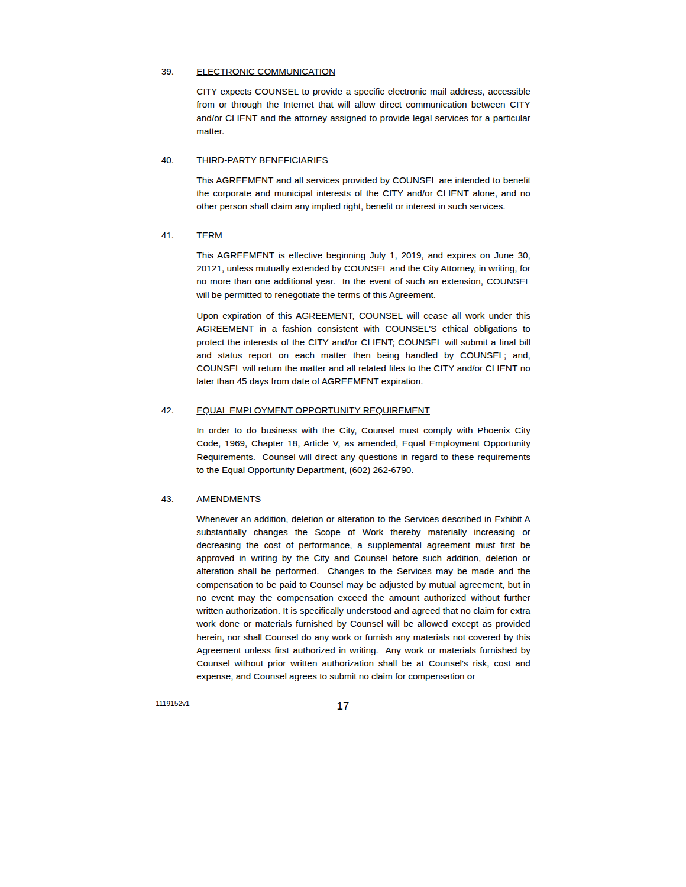39.
ELECTRONIC COMMUNICATION
CITY expects COUNSEL to provide a specific electronic mail address, accessible from or through the Internet that will allow direct communication between CITY and/or CLIENT and the attorney assigned to provide legal services for a particular matter.
40.
THIRD-PARTY BENEFICIARIES
This AGREEMENT and all services provided by COUNSEL are intended to benefit the corporate and municipal interests of the CITY and/or CLIENT alone, and no other person shall claim any implied right, benefit or interest in such services.
41.
TERM
This AGREEMENT is effective beginning July 1, 2019, and expires on June 30, 20121, unless mutually extended by COUNSEL and the City Attorney, in writing, for no more than one additional year. In the event of such an extension, COUNSEL will be permitted to renegotiate the terms of this Agreement.
Upon expiration of this AGREEMENT, COUNSEL will cease all work under this AGREEMENT in a fashion consistent with COUNSEL'S ethical obligations to protect the interests of the CITY and/or CLIENT; COUNSEL will submit a final bill and status report on each matter then being handled by COUNSEL; and, COUNSEL will return the matter and all related files to the CITY and/or CLIENT no later than 45 days from date of AGREEMENT expiration.
42.
EQUAL EMPLOYMENT OPPORTUNITY REQUIREMENT
In order to do business with the City, Counsel must comply with Phoenix City Code, 1969, Chapter 18, Article V, as amended, Equal Employment Opportunity Requirements. Counsel will direct any questions in regard to these requirements to the Equal Opportunity Department, (602) 262-6790.
43.
AMENDMENTS
Whenever an addition, deletion or alteration to the Services described in Exhibit A substantially changes the Scope of Work thereby materially increasing or decreasing the cost of performance, a supplemental agreement must first be approved in writing by the City and Counsel before such addition, deletion or alteration shall be performed. Changes to the Services may be made and the compensation to be paid to Counsel may be adjusted by mutual agreement, but in no event may the compensation exceed the amount authorized without further written authorization. It is specifically understood and agreed that no claim for extra work done or materials furnished by Counsel will be allowed except as provided herein, nor shall Counsel do any work or furnish any materials not covered by this Agreement unless first authorized in writing. Any work or materials furnished by Counsel without prior written authorization shall be at Counsel's risk, cost and expense, and Counsel agrees to submit no claim for compensation or
1119152v1
17